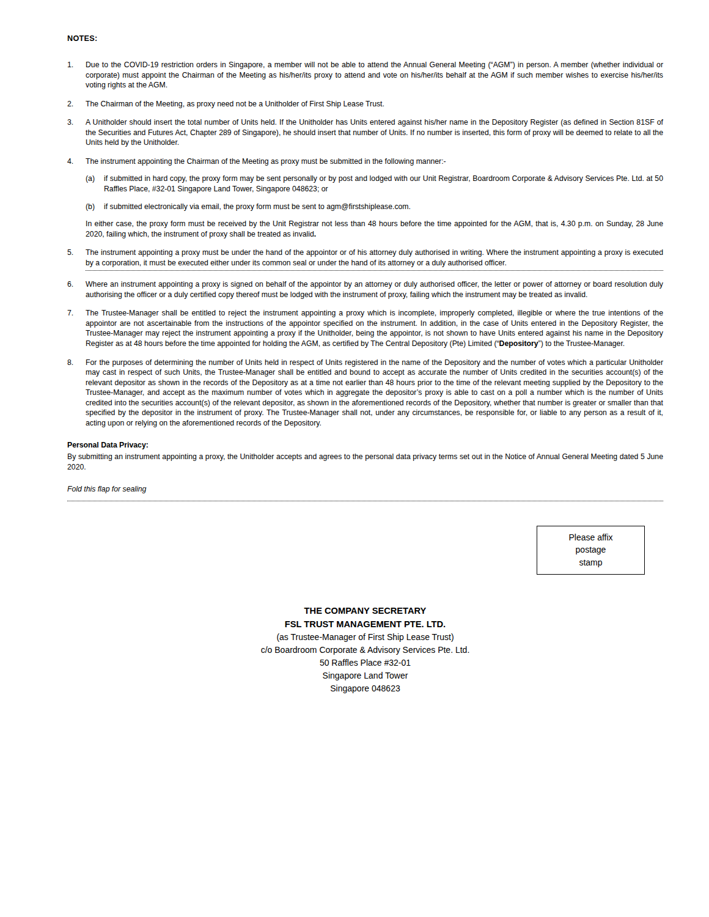NOTES:
Due to the COVID-19 restriction orders in Singapore, a member will not be able to attend the Annual General Meeting (“AGM”) in person. A member (whether individual or corporate) must appoint the Chairman of the Meeting as his/her/its proxy to attend and vote on his/her/its behalf at the AGM if such member wishes to exercise his/her/its voting rights at the AGM.
The Chairman of the Meeting, as proxy need not be a Unitholder of First Ship Lease Trust.
A Unitholder should insert the total number of Units held. If the Unitholder has Units entered against his/her name in the Depository Register (as defined in Section 81SF of the Securities and Futures Act, Chapter 289 of Singapore), he should insert that number of Units. If no number is inserted, this form of proxy will be deemed to relate to all the Units held by the Unitholder.
The instrument appointing the Chairman of the Meeting as proxy must be submitted in the following manner:-
(a) if submitted in hard copy, the proxy form may be sent personally or by post and lodged with our Unit Registrar, Boardroom Corporate & Advisory Services Pte. Ltd. at 50 Raffles Place, #32-01 Singapore Land Tower, Singapore 048623; or
(b) if submitted electronically via email, the proxy form must be sent to agm@firstshiplease.com.
In either case, the proxy form must be received by the Unit Registrar not less than 48 hours before the time appointed for the AGM, that is, 4.30 p.m. on Sunday, 28 June 2020, failing which, the instrument of proxy shall be treated as invalid.
The instrument appointing a proxy must be under the hand of the appointor or of his attorney duly authorised in writing. Where the instrument appointing a proxy is executed by a corporation, it must be executed either under its common seal or under the hand of its attorney or a duly authorised officer.
Where an instrument appointing a proxy is signed on behalf of the appointor by an attorney or duly authorised officer, the letter or power of attorney or board resolution duly authorising the officer or a duly certified copy thereof must be lodged with the instrument of proxy, failing which the instrument may be treated as invalid.
The Trustee-Manager shall be entitled to reject the instrument appointing a proxy which is incomplete, improperly completed, illegible or where the true intentions of the appointor are not ascertainable from the instructions of the appointor specified on the instrument. In addition, in the case of Units entered in the Depository Register, the Trustee-Manager may reject the instrument appointing a proxy if the Unitholder, being the appointor, is not shown to have Units entered against his name in the Depository Register as at 48 hours before the time appointed for holding the AGM, as certified by The Central Depository (Pte) Limited (“Depository”) to the Trustee-Manager.
For the purposes of determining the number of Units held in respect of Units registered in the name of the Depository and the number of votes which a particular Unitholder may cast in respect of such Units, the Trustee-Manager shall be entitled and bound to accept as accurate the number of Units credited in the securities account(s) of the relevant depositor as shown in the records of the Depository as at a time not earlier than 48 hours prior to the time of the relevant meeting supplied by the Depository to the Trustee-Manager, and accept as the maximum number of votes which in aggregate the depositor’s proxy is able to cast on a poll a number which is the number of Units credited into the securities account(s) of the relevant depositor, as shown in the aforementioned records of the Depository, whether that number is greater or smaller than that specified by the depositor in the instrument of proxy. The Trustee-Manager shall not, under any circumstances, be responsible for, or liable to any person as a result of it, acting upon or relying on the aforementioned records of the Depository.
Personal Data Privacy:
By submitting an instrument appointing a proxy, the Unitholder accepts and agrees to the personal data privacy terms set out in the Notice of Annual General Meeting dated 5 June 2020.
Fold this flap for sealing
Please affix
postage
stamp
THE COMPANY SECRETARY
FSL TRUST MANAGEMENT PTE. LTD.
(as Trustee-Manager of First Ship Lease Trust)
c/o Boardroom Corporate & Advisory Services Pte. Ltd.
50 Raffles Place #32-01
Singapore Land Tower
Singapore 048623